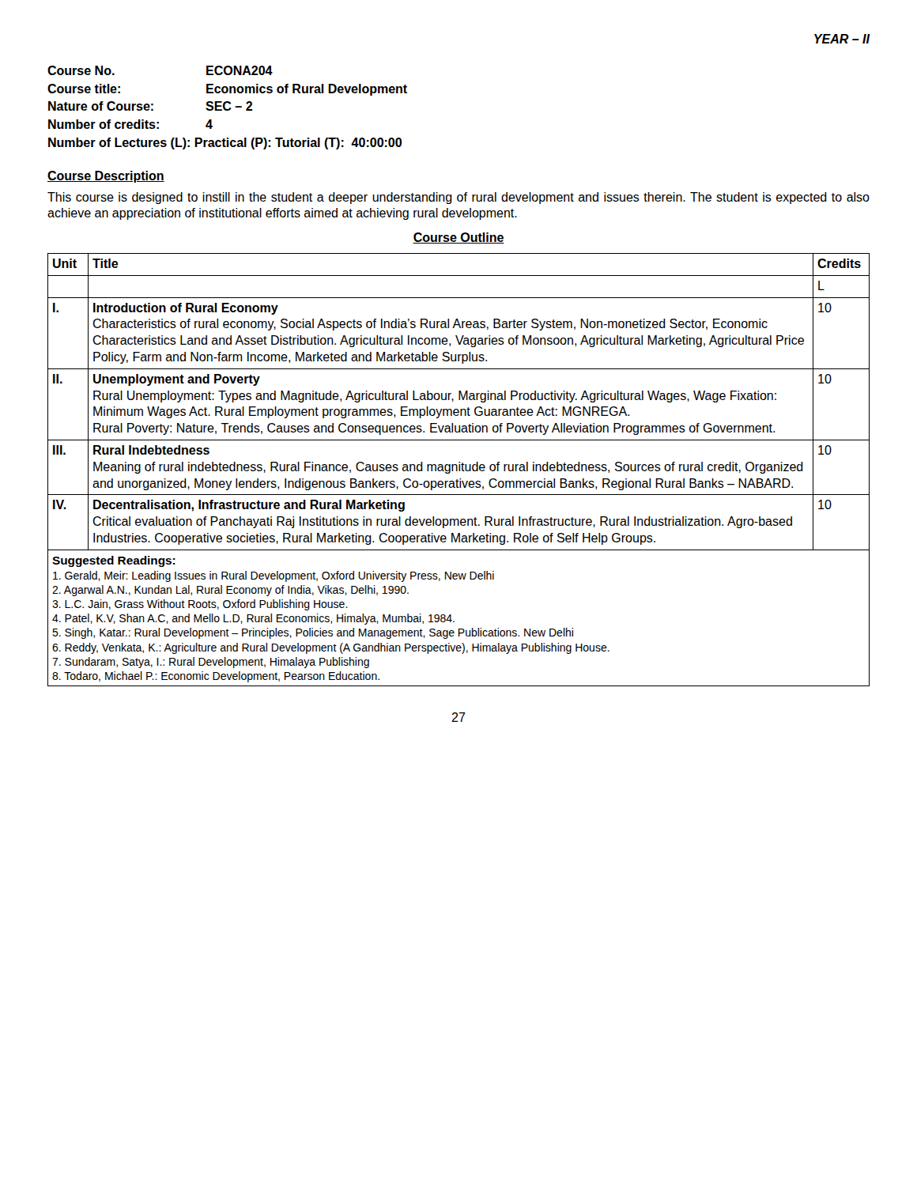YEAR – II
| Course No. | ECONA204 |
| Course title: | Economics of Rural Development |
| Nature of Course: | SEC – 2 |
| Number of credits: | 4 |
| Number of Lectures (L): Practical (P): Tutorial (T): 40:00:00 |
Course Description
This course is designed to instill in the student a deeper understanding of rural development and issues therein. The student is expected to also achieve an appreciation of institutional efforts aimed at achieving rural development.
Course Outline
| Unit | Title | Credits |
| --- | --- | --- |
| | | L |
| I. | Introduction of Rural Economy Characteristics of rural economy, Social Aspects of India’s Rural Areas, Barter System, Non-monetized Sector, Economic Characteristics Land and Asset Distribution. Agricultural Income, Vagaries of Monsoon, Agricultural Marketing, Agricultural Price Policy, Farm and Non-farm Income, Marketed and Marketable Surplus. | 10 |
| II. | Unemployment and Poverty Rural Unemployment: Types and Magnitude, Agricultural Labour, Marginal Productivity. Agricultural Wages, Wage Fixation: Minimum Wages Act. Rural Employment programmes, Employment Guarantee Act: MGNREGA. Rural Poverty: Nature, Trends, Causes and Consequences. Evaluation of Poverty Alleviation Programmes of Government. | 10 |
| III. | Rural Indebtedness Meaning of rural indebtedness, Rural Finance, Causes and magnitude of rural indebtedness, Sources of rural credit, Organized and unorganized, Money lenders, Indigenous Bankers, Co-operatives, Commercial Banks, Regional Rural Banks – NABARD. | 10 |
| IV. | Decentralisation, Infrastructure and Rural Marketing Critical evaluation of Panchayati Raj Institutions in rural development. Rural Infrastructure, Rural Industrialization. Agro-based Industries. Cooperative societies, Rural Marketing. Cooperative Marketing. Role of Self Help Groups. | 10 |
| Suggested Readings: 1. Gerald, Meir: Leading Issues in Rural Development, Oxford University Press, New Delhi 2. Agarwal A.N., Kundan Lal, Rural Economy of India, Vikas, Delhi, 1990. 3. L.C. Jain, Grass Without Roots, Oxford Publishing House. 4. Patel, K.V, Shan A.C, and Mello L.D, Rural Economics, Himalya, Mumbai, 1984. 5. Singh, Katar.: Rural Development – Principles, Policies and Management, Sage Publications. New Delhi 6. Reddy, Venkata, K.: Agriculture and Rural Development (A Gandhian Perspective), Himalaya Publishing House. 7. Sundaram, Satya, I.: Rural Development, Himalaya Publishing 8. Todaro, Michael P.: Economic Development, Pearson Education. |
27